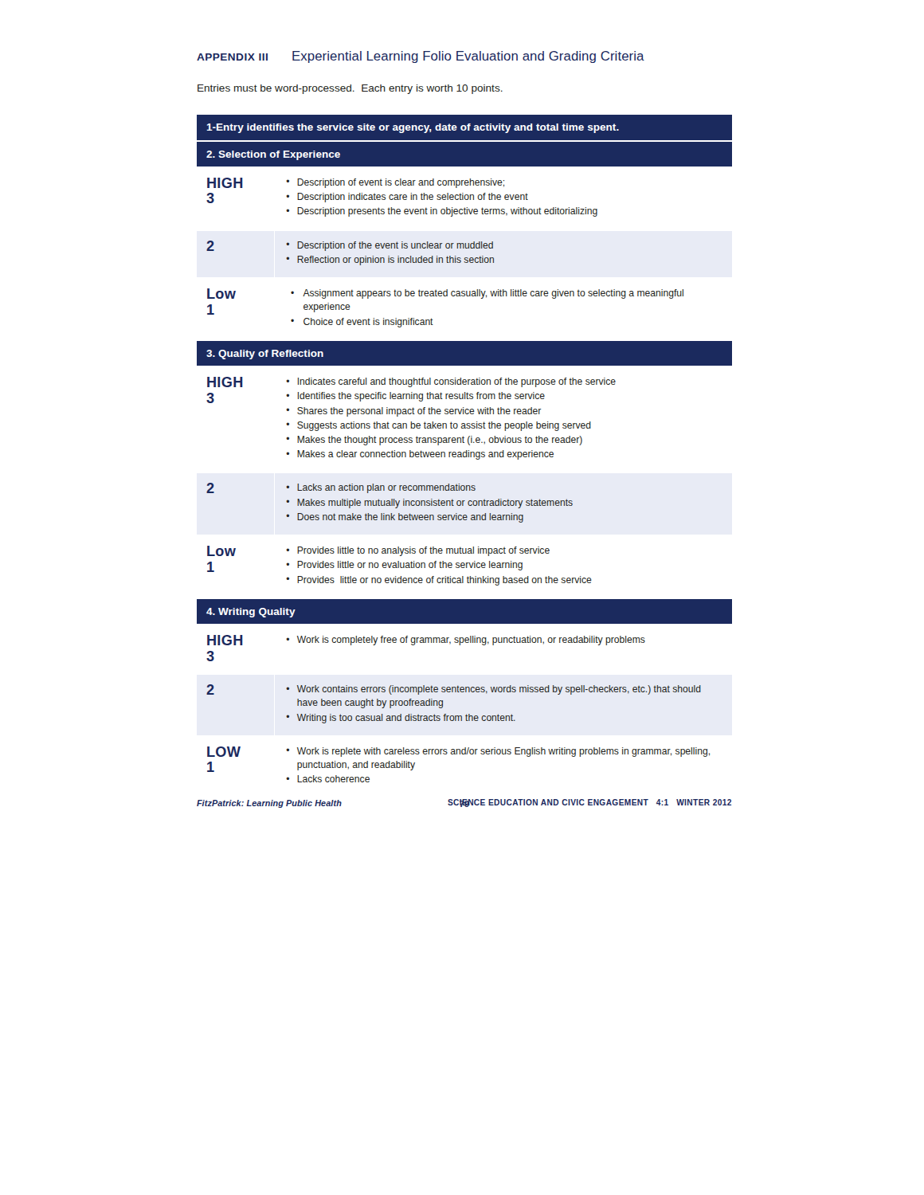Appendix III Experiential Learning Folio Evaluation and Grading Criteria
Entries must be word-processed. Each entry is worth 10 points.
| 1-Entry identifies the service site or agency, date of activity and total time spent. |
| 2. Selection of Experience |
| HIGH 3 | Description of event is clear and comprehensive; Description indicates care in the selection of the event Description presents the event in objective terms, without editorializing |
| 2 | Description of the event is unclear or muddled Reflection or opinion is included in this section |
| Low 1 | Assignment appears to be treated casually, with little care given to selecting a meaningful experience Choice of event is insignificant |
| 3. Quality of Reflection |
| HIGH 3 | Indicates careful and thoughtful consideration of the purpose of the service Identifies the specific learning that results from the service Shares the personal impact of the service with the reader Suggests actions that can be taken to assist the people being served Makes the thought process transparent (i.e., obvious to the reader) Makes a clear connection between readings and experience |
| 2 | Lacks an action plan or recommendations Makes multiple mutually inconsistent or contradictory statements Does not make the link between service and learning |
| Low 1 | Provides little to no analysis of the mutual impact of service Provides little or no evaluation of the service learning Provides little or no evidence of critical thinking based on the service |
| 4. Writing Quality |
| HIGH 3 | Work is completely free of grammar, spelling, punctuation, or readability problems |
| 2 | Work contains errors (incomplete sentences, words missed by spell-checkers, etc.) that should have been caught by proofreading Writing is too casual and distracts from the content. |
| LOW 1 | Work is replete with careless errors and/or serious English writing problems in grammar, spelling, punctuation, and readability Lacks coherence |
FitzPatrick: Learning Public Health 79 Science Education and Civic Engagement 4:1 Winter 2012